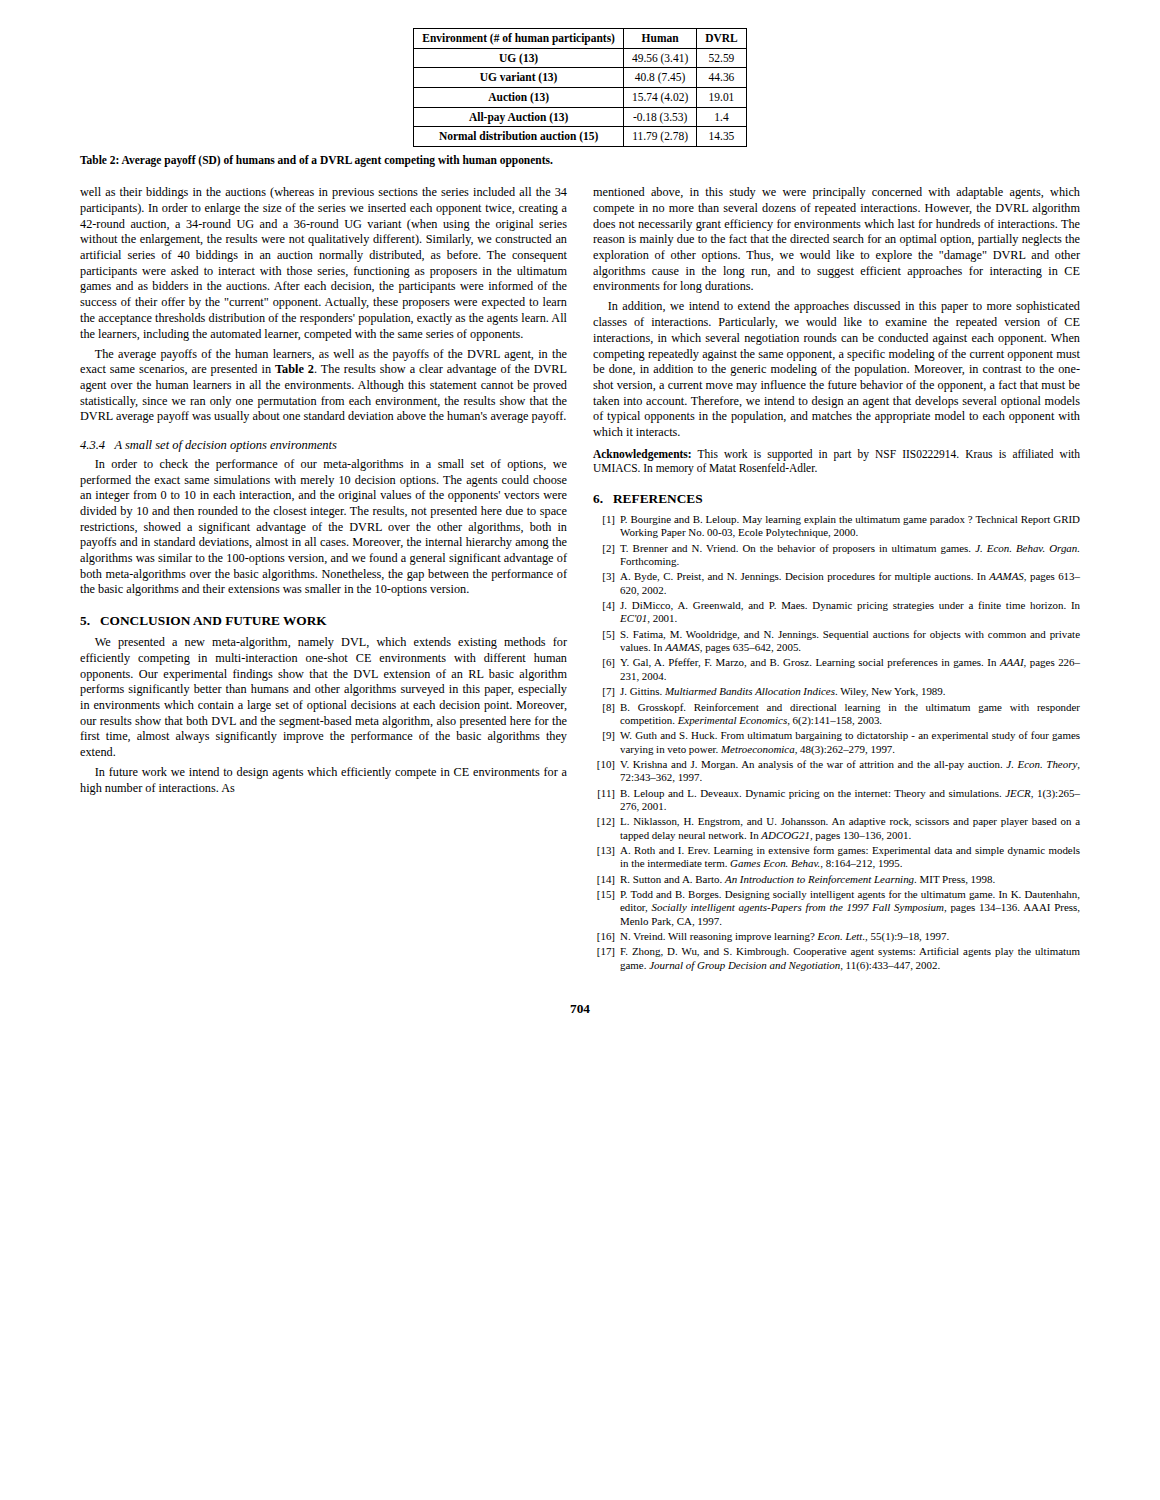| Environment (# of human participants) | Human | DVRL |
| --- | --- | --- |
| UG (13) | 49.56 (3.41) | 52.59 |
| UG variant (13) | 40.8 (7.45) | 44.36 |
| Auction (13) | 15.74 (4.02) | 19.01 |
| All-pay Auction (13) | -0.18 (3.53) | 1.4 |
| Normal distribution auction (15) | 11.79 (2.78) | 14.35 |
Table 2: Average payoff (SD) of humans and of a DVRL agent competing with human opponents.
well as their biddings in the auctions (whereas in previous sections the series included all the 34 participants). In order to enlarge the size of the series we inserted each opponent twice, creating a 42-round auction, a 34-round UG and a 36-round UG variant (when using the original series without the enlargement, the results were not qualitatively different). Similarly, we constructed an artificial series of 40 biddings in an auction normally distributed, as before. The consequent participants were asked to interact with those series, functioning as proposers in the ultimatum games and as bidders in the auctions. After each decision, the participants were informed of the success of their offer by the "current" opponent. Actually, these proposers were expected to learn the acceptance thresholds distribution of the responders' population, exactly as the agents learn. All the learners, including the automated learner, competed with the same series of opponents.
The average payoffs of the human learners, as well as the payoffs of the DVRL agent, in the exact same scenarios, are presented in Table 2. The results show a clear advantage of the DVRL agent over the human learners in all the environments. Although this statement cannot be proved statistically, since we ran only one permutation from each environment, the results show that the DVRL average payoff was usually about one standard deviation above the human's average payoff.
4.3.4 A small set of decision options environments
In order to check the performance of our meta-algorithms in a small set of options, we performed the exact same simulations with merely 10 decision options. The agents could choose an integer from 0 to 10 in each interaction, and the original values of the opponents' vectors were divided by 10 and then rounded to the closest integer. The results, not presented here due to space restrictions, showed a significant advantage of the DVRL over the other algorithms, both in payoffs and in standard deviations, almost in all cases. Moreover, the internal hierarchy among the algorithms was similar to the 100-options version, and we found a general significant advantage of both meta-algorithms over the basic algorithms. Nonetheless, the gap between the performance of the basic algorithms and their extensions was smaller in the 10-options version.
5. CONCLUSION AND FUTURE WORK
We presented a new meta-algorithm, namely DVL, which extends existing methods for efficiently competing in multi-interaction one-shot CE environments with different human opponents. Our experimental findings show that the DVL extension of an RL basic algorithm performs significantly better than humans and other algorithms surveyed in this paper, especially in environments which contain a large set of optional decisions at each decision point. Moreover, our results show that both DVL and the segment-based meta algorithm, also presented here for the first time, almost always significantly improve the performance of the basic algorithms they extend.
In future work we intend to design agents which efficiently compete in CE environments for a high number of interactions. As
mentioned above, in this study we were principally concerned with adaptable agents, which compete in no more than several dozens of repeated interactions. However, the DVRL algorithm does not necessarily grant efficiency for environments which last for hundreds of interactions. The reason is mainly due to the fact that the directed search for an optimal option, partially neglects the exploration of other options. Thus, we would like to explore the "damage" DVRL and other algorithms cause in the long run, and to suggest efficient approaches for interacting in CE environments for long durations.
In addition, we intend to extend the approaches discussed in this paper to more sophisticated classes of interactions. Particularly, we would like to examine the repeated version of CE interactions, in which several negotiation rounds can be conducted against each opponent. When competing repeatedly against the same opponent, a specific modeling of the current opponent must be done, in addition to the generic modeling of the population. Moreover, in contrast to the one-shot version, a current move may influence the future behavior of the opponent, a fact that must be taken into account. Therefore, we intend to design an agent that develops several optional models of typical opponents in the population, and matches the appropriate model to each opponent with which it interacts.
Acknowledgements: This work is supported in part by NSF IIS0222914. Kraus is affiliated with UMIACS. In memory of Matat Rosenfeld-Adler.
6. REFERENCES
[1] P. Bourgine and B. Leloup. May learning explain the ultimatum game paradox ? Technical Report GRID Working Paper No. 00-03, Ecole Polytechnique, 2000.
[2] T. Brenner and N. Vriend. On the behavior of proposers in ultimatum games. J. Econ. Behav. Organ. Forthcoming.
[3] A. Byde, C. Preist, and N. Jennings. Decision procedures for multiple auctions. In AAMAS, pages 613–620, 2002.
[4] J. DiMicco, A. Greenwald, and P. Maes. Dynamic pricing strategies under a finite time horizon. In EC'01, 2001.
[5] S. Fatima, M. Wooldridge, and N. Jennings. Sequential auctions for objects with common and private values. In AAMAS, pages 635–642, 2005.
[6] Y. Gal, A. Pfeffer, F. Marzo, and B. Grosz. Learning social preferences in games. In AAAI, pages 226–231, 2004.
[7] J. Gittins. Multiarmed Bandits Allocation Indices. Wiley, New York, 1989.
[8] B. Grosskopf. Reinforcement and directional learning in the ultimatum game with responder competition. Experimental Economics, 6(2):141–158, 2003.
[9] W. Guth and S. Huck. From ultimatum bargaining to dictatorship - an experimental study of four games varying in veto power. Metroeconomica, 48(3):262–279, 1997.
[10] V. Krishna and J. Morgan. An analysis of the war of attrition and the all-pay auction. J. Econ. Theory, 72:343–362, 1997.
[11] B. Leloup and L. Deveaux. Dynamic pricing on the internet: Theory and simulations. JECR, 1(3):265–276, 2001.
[12] L. Niklasson, H. Engstrom, and U. Johansson. An adaptive rock, scissors and paper player based on a tapped delay neural network. In ADCOG21, pages 130–136, 2001.
[13] A. Roth and I. Erev. Learning in extensive form games: Experimental data and simple dynamic models in the intermediate term. Games Econ. Behav., 8:164–212, 1995.
[14] R. Sutton and A. Barto. An Introduction to Reinforcement Learning. MIT Press, 1998.
[15] P. Todd and B. Borges. Designing socially intelligent agents for the ultimatum game. In K. Dautenhahn, editor, Socially intelligent agents-Papers from the 1997 Fall Symposium, pages 134–136. AAAI Press, Menlo Park, CA, 1997.
[16] N. Vreind. Will reasoning improve learning? Econ. Lett., 55(1):9–18, 1997.
[17] F. Zhong, D. Wu, and S. Kimbrough. Cooperative agent systems: Artificial agents play the ultimatum game. Journal of Group Decision and Negotiation, 11(6):433–447, 2002.
704